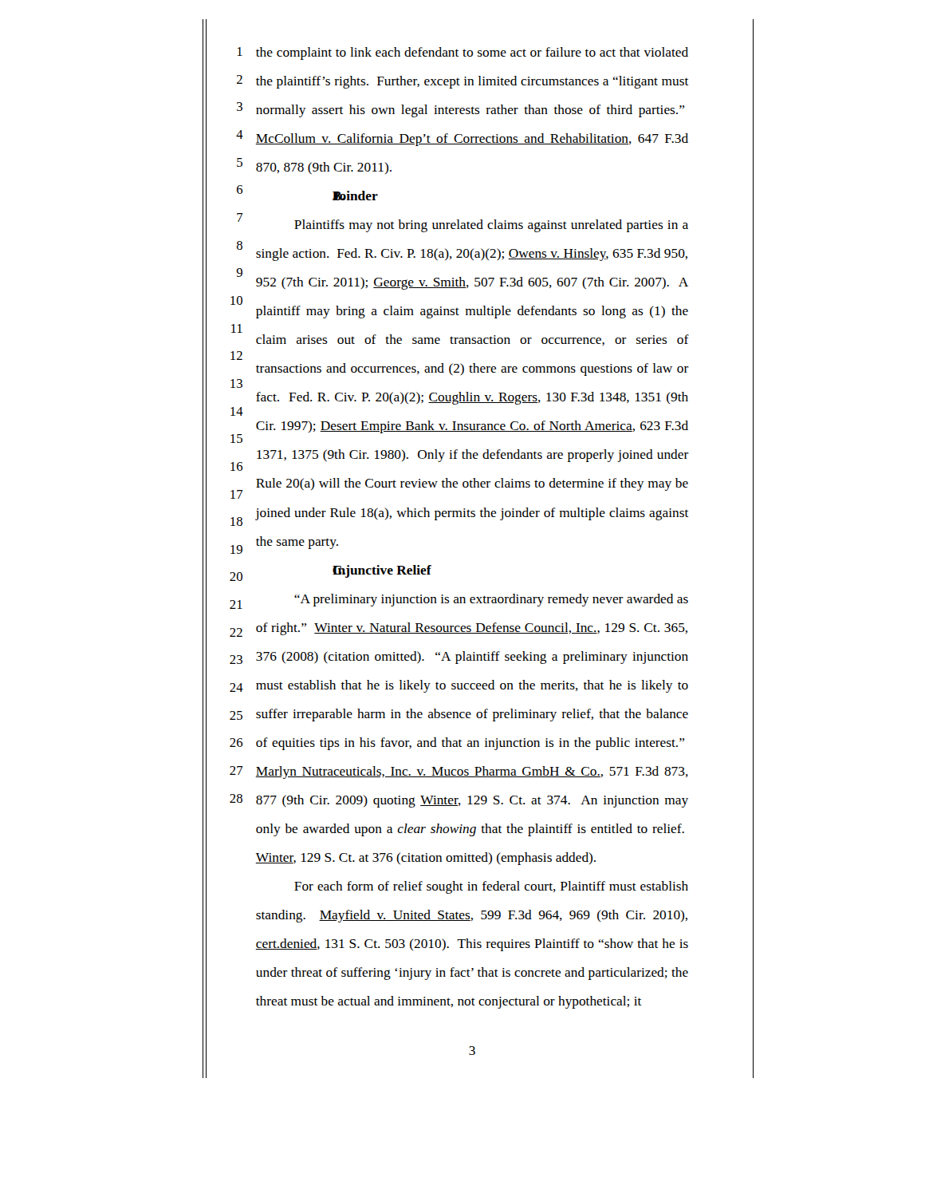1
2
3
4
5
6
7
8
9
10
11
12
13
14
15
16
17
18
19
20
21
22
23
24
25
26
27
28
the complaint to link each defendant to some act or failure to act that violated the plaintiff’s rights. Further, except in limited circumstances a “litigant must normally assert his own legal interests rather than those of third parties.” McCollum v. California Dep’t of Corrections and Rehabilitation, 647 F.3d 870, 878 (9th Cir. 2011).
B. Joinder
Plaintiffs may not bring unrelated claims against unrelated parties in a single action. Fed. R. Civ. P. 18(a), 20(a)(2); Owens v. Hinsley, 635 F.3d 950, 952 (7th Cir. 2011); George v. Smith, 507 F.3d 605, 607 (7th Cir. 2007). A plaintiff may bring a claim against multiple defendants so long as (1) the claim arises out of the same transaction or occurrence, or series of transactions and occurrences, and (2) there are commons questions of law or fact. Fed. R. Civ. P. 20(a)(2); Coughlin v. Rogers, 130 F.3d 1348, 1351 (9th Cir. 1997); Desert Empire Bank v. Insurance Co. of North America, 623 F.3d 1371, 1375 (9th Cir. 1980). Only if the defendants are properly joined under Rule 20(a) will the Court review the other claims to determine if they may be joined under Rule 18(a), which permits the joinder of multiple claims against the same party.
C. Injunctive Relief
“A preliminary injunction is an extraordinary remedy never awarded as of right.” Winter v. Natural Resources Defense Council, Inc., 129 S. Ct. 365, 376 (2008) (citation omitted). “A plaintiff seeking a preliminary injunction must establish that he is likely to succeed on the merits, that he is likely to suffer irreparable harm in the absence of preliminary relief, that the balance of equities tips in his favor, and that an injunction is in the public interest.” Marlyn Nutraceuticals, Inc. v. Mucos Pharma GmbH & Co., 571 F.3d 873, 877 (9th Cir. 2009) quoting Winter, 129 S. Ct. at 374. An injunction may only be awarded upon a clear showing that the plaintiff is entitled to relief. Winter, 129 S. Ct. at 376 (citation omitted) (emphasis added).
For each form of relief sought in federal court, Plaintiff must establish standing. Mayfield v. United States, 599 F.3d 964, 969 (9th Cir. 2010), cert.denied, 131 S. Ct. 503 (2010). This requires Plaintiff to “show that he is under threat of suffering ‘injury in fact’ that is concrete and particularized; the threat must be actual and imminent, not conjectural or hypothetical; it
3